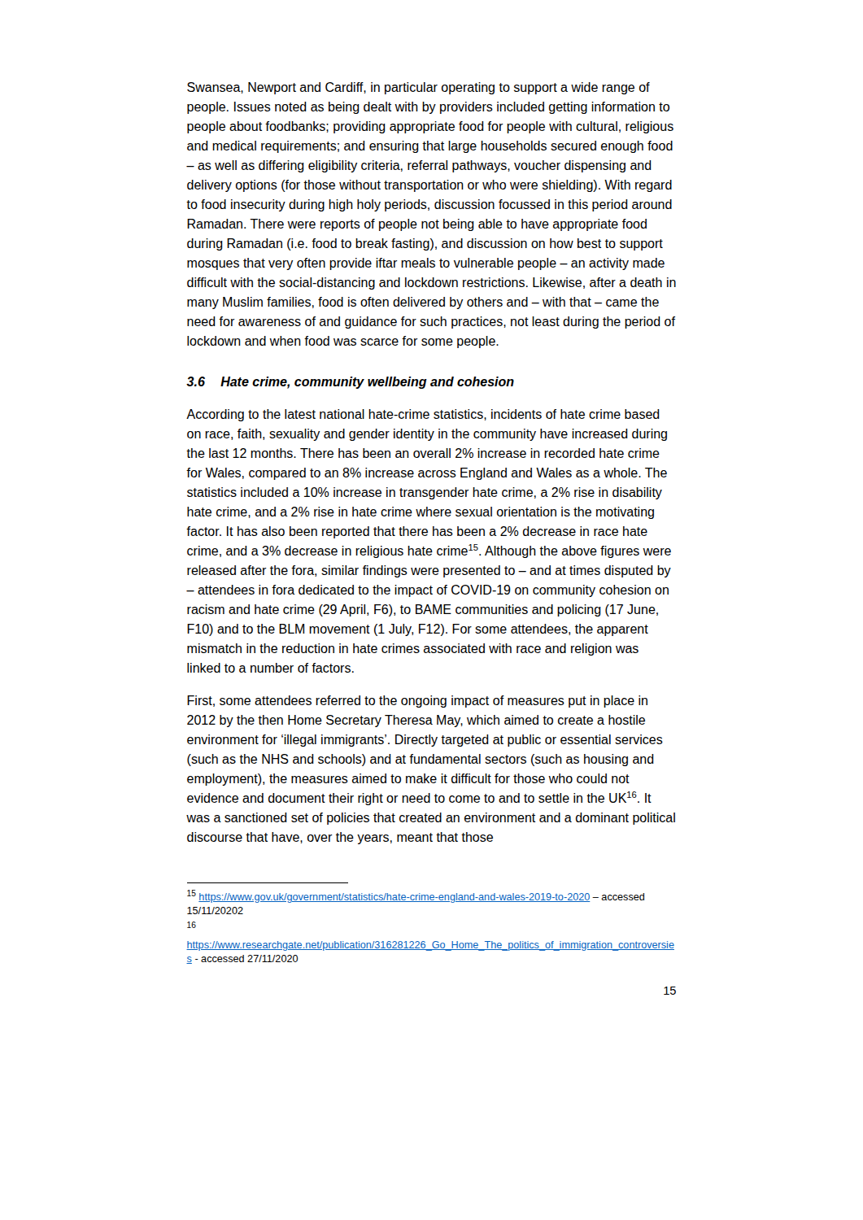Swansea, Newport and Cardiff, in particular operating to support a wide range of people. Issues noted as being dealt with by providers included getting information to people about foodbanks; providing appropriate food for people with cultural, religious and medical requirements; and ensuring that large households secured enough food – as well as differing eligibility criteria, referral pathways, voucher dispensing and delivery options (for those without transportation or who were shielding). With regard to food insecurity during high holy periods, discussion focussed in this period around Ramadan. There were reports of people not being able to have appropriate food during Ramadan (i.e. food to break fasting), and discussion on how best to support mosques that very often provide iftar meals to vulnerable people – an activity made difficult with the social-distancing and lockdown restrictions. Likewise, after a death in many Muslim families, food is often delivered by others and – with that – came the need for awareness of and guidance for such practices, not least during the period of lockdown and when food was scarce for some people.
3.6 Hate crime, community wellbeing and cohesion
According to the latest national hate-crime statistics, incidents of hate crime based on race, faith, sexuality and gender identity in the community have increased during the last 12 months. There has been an overall 2% increase in recorded hate crime for Wales, compared to an 8% increase across England and Wales as a whole. The statistics included a 10% increase in transgender hate crime, a 2% rise in disability hate crime, and a 2% rise in hate crime where sexual orientation is the motivating factor. It has also been reported that there has been a 2% decrease in race hate crime, and a 3% decrease in religious hate crime15. Although the above figures were released after the fora, similar findings were presented to – and at times disputed by – attendees in fora dedicated to the impact of COVID-19 on community cohesion on racism and hate crime (29 April, F6), to BAME communities and policing (17 June, F10) and to the BLM movement (1 July, F12). For some attendees, the apparent mismatch in the reduction in hate crimes associated with race and religion was linked to a number of factors.
First, some attendees referred to the ongoing impact of measures put in place in 2012 by the then Home Secretary Theresa May, which aimed to create a hostile environment for ‘illegal immigrants’. Directly targeted at public or essential services (such as the NHS and schools) and at fundamental sectors (such as housing and employment), the measures aimed to make it difficult for those who could not evidence and document their right or need to come to and to settle in the UK16. It was a sanctioned set of policies that created an environment and a dominant political discourse that have, over the years, meant that those
15 https://www.gov.uk/government/statistics/hate-crime-england-and-wales-2019-to-2020 – accessed 15/11/20202
16
https://www.researchgate.net/publication/316281226_Go_Home_The_politics_of_immigration_controversies - accessed 27/11/2020
15